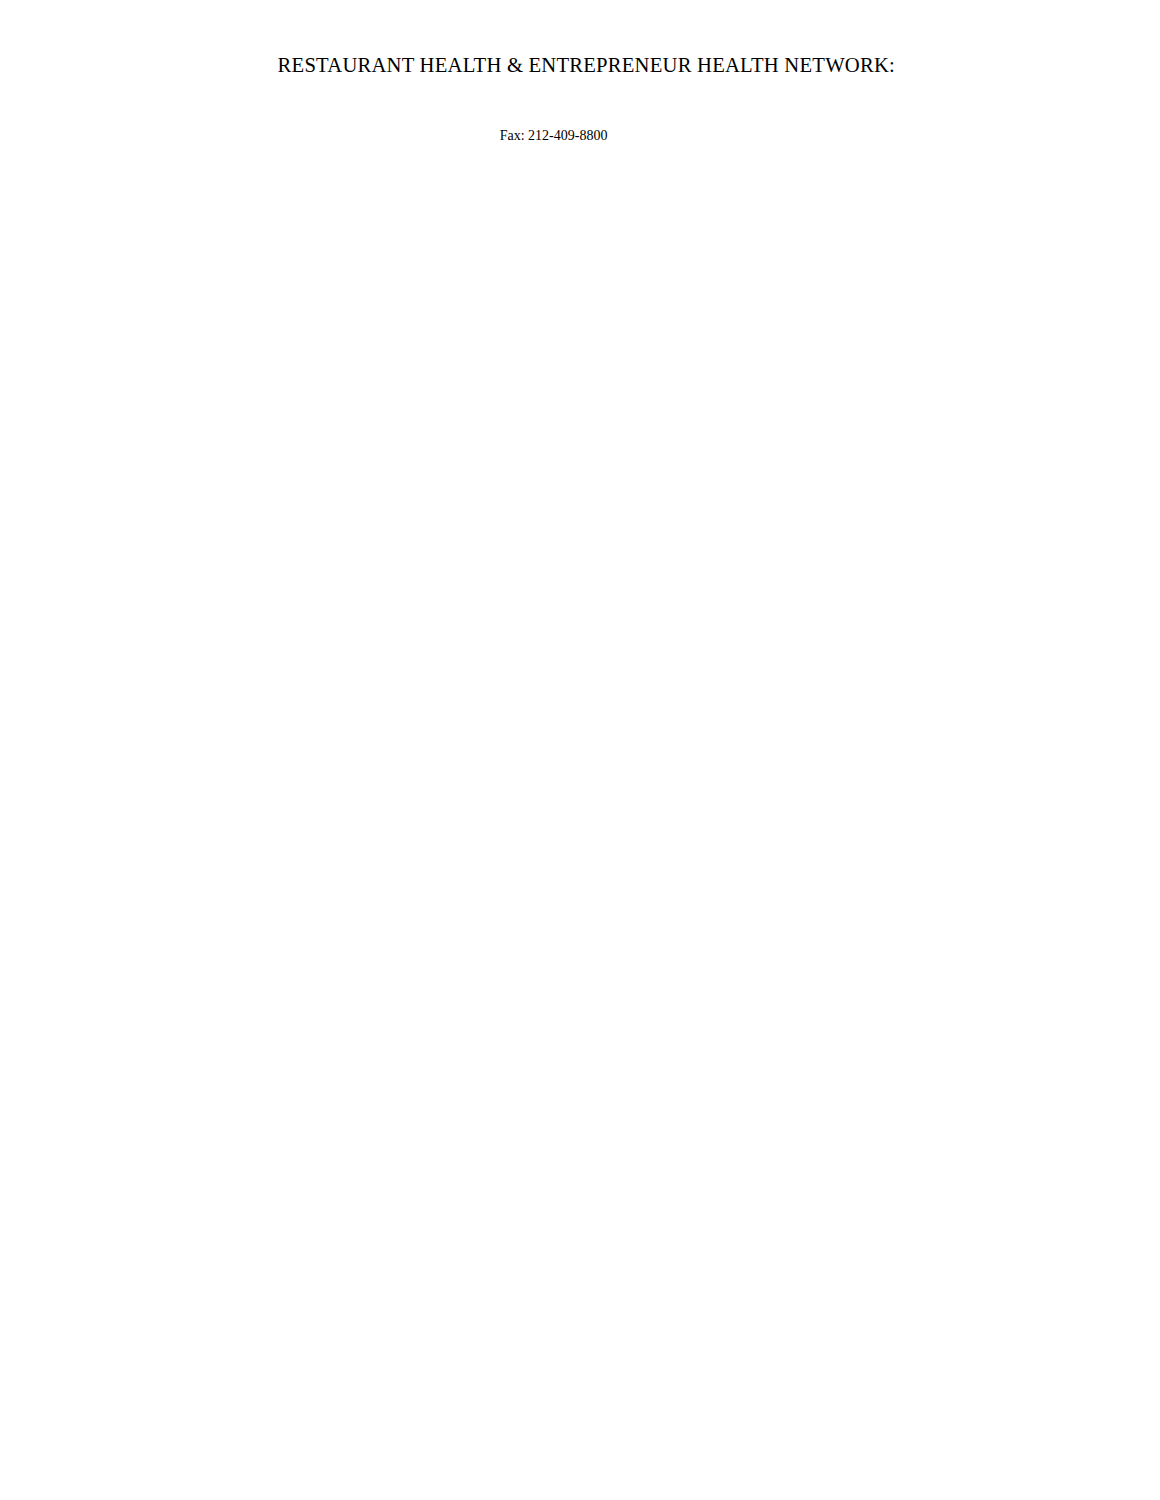RESTAURANT HEALTH & ENTREPRENEUR HEALTH NETWORK:
Fax: 212-409-8800